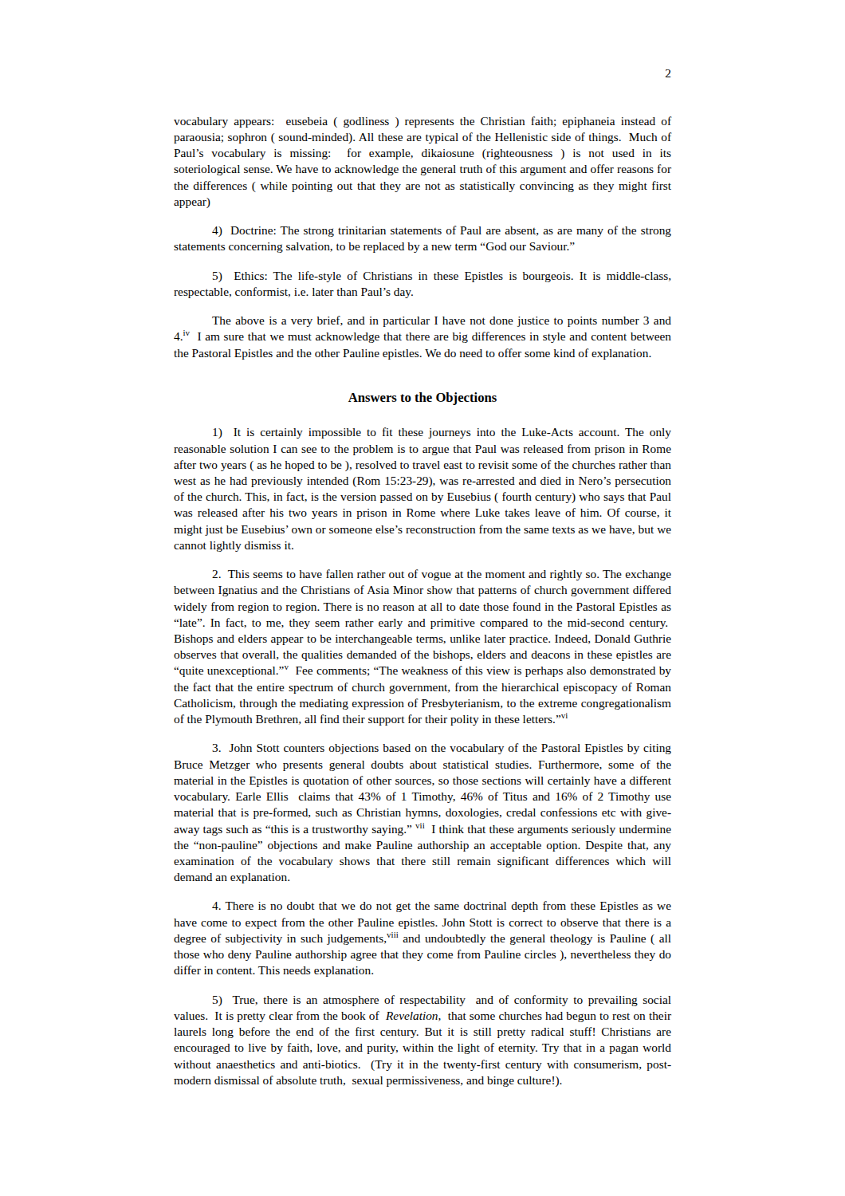2
vocabulary appears: eusebeia ( godliness ) represents the Christian faith; epiphaneia instead of paraousia; sophron ( sound-minded). All these are typical of the Hellenistic side of things. Much of Paul’s vocabulary is missing: for example, dikaiosune (righteousness ) is not used in its soteriological sense. We have to acknowledge the general truth of this argument and offer reasons for the differences ( while pointing out that they are not as statistically convincing as they might first appear)
4) Doctrine: The strong trinitarian statements of Paul are absent, as are many of the strong statements concerning salvation, to be replaced by a new term “God our Saviour.”
5) Ethics: The life-style of Christians in these Epistles is bourgeois. It is middle-class, respectable, conformist, i.e. later than Paul’s day.
The above is a very brief, and in particular I have not done justice to points number 3 and 4.iv I am sure that we must acknowledge that there are big differences in style and content between the Pastoral Epistles and the other Pauline epistles. We do need to offer some kind of explanation.
Answers to the Objections
1) It is certainly impossible to fit these journeys into the Luke-Acts account. The only reasonable solution I can see to the problem is to argue that Paul was released from prison in Rome after two years ( as he hoped to be ), resolved to travel east to revisit some of the churches rather than west as he had previously intended (Rom 15:23-29), was re-arrested and died in Nero’s persecution of the church. This, in fact, is the version passed on by Eusebius ( fourth century) who says that Paul was released after his two years in prison in Rome where Luke takes leave of him. Of course, it might just be Eusebius’ own or someone else’s reconstruction from the same texts as we have, but we cannot lightly dismiss it.
2. This seems to have fallen rather out of vogue at the moment and rightly so. The exchange between Ignatius and the Christians of Asia Minor show that patterns of church government differed widely from region to region. There is no reason at all to date those found in the Pastoral Epistles as “late”. In fact, to me, they seem rather early and primitive compared to the mid-second century. Bishops and elders appear to be interchangeable terms, unlike later practice. Indeed, Donald Guthrie observes that overall, the qualities demanded of the bishops, elders and deacons in these epistles are “quite unexceptional.”v Fee comments; “The weakness of this view is perhaps also demonstrated by the fact that the entire spectrum of church government, from the hierarchical episcopacy of Roman Catholicism, through the mediating expression of Presbyterianism, to the extreme congregationalism of the Plymouth Brethren, all find their support for their polity in these letters.”vi
3. John Stott counters objections based on the vocabulary of the Pastoral Epistles by citing Bruce Metzger who presents general doubts about statistical studies. Furthermore, some of the material in the Epistles is quotation of other sources, so those sections will certainly have a different vocabulary. Earle Ellis claims that 43% of 1 Timothy, 46% of Titus and 16% of 2 Timothy use material that is pre-formed, such as Christian hymns, doxologies, credal confessions etc with give-away tags such as “this is a trustworthy saying.” vii I think that these arguments seriously undermine the “non-pauline” objections and make Pauline authorship an acceptable option. Despite that, any examination of the vocabulary shows that there still remain significant differences which will demand an explanation.
4. There is no doubt that we do not get the same doctrinal depth from these Epistles as we have come to expect from the other Pauline epistles. John Stott is correct to observe that there is a degree of subjectivity in such judgements,viii and undoubtedly the general theology is Pauline ( all those who deny Pauline authorship agree that they come from Pauline circles ), nevertheless they do differ in content. This needs explanation.
5) True, there is an atmosphere of respectability and of conformity to prevailing social values. It is pretty clear from the book of Revelation, that some churches had begun to rest on their laurels long before the end of the first century. But it is still pretty radical stuff! Christians are encouraged to live by faith, love, and purity, within the light of eternity. Try that in a pagan world without anaesthetics and anti-biotics. (Try it in the twenty-first century with consumerism, post-modern dismissal of absolute truth, sexual permissiveness, and binge culture!).